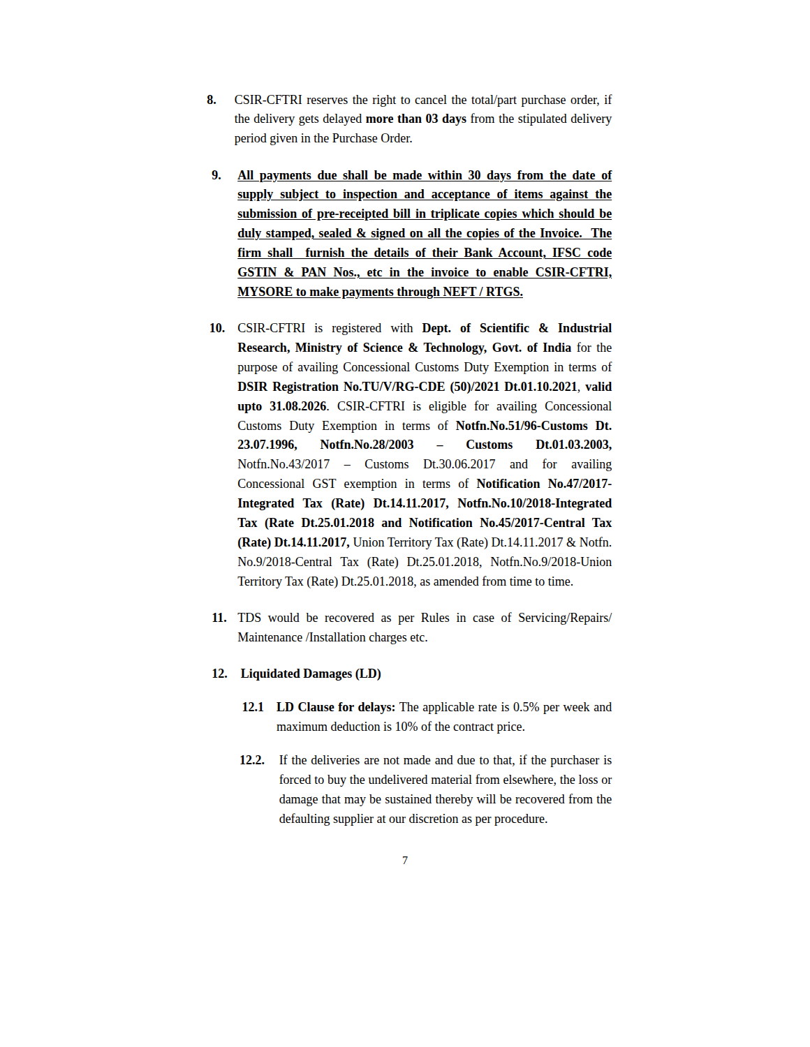8. CSIR-CFTRI reserves the right to cancel the total/part purchase order, if the delivery gets delayed more than 03 days from the stipulated delivery period given in the Purchase Order.
9. All payments due shall be made within 30 days from the date of supply subject to inspection and acceptance of items against the submission of pre-receipted bill in triplicate copies which should be duly stamped, sealed & signed on all the copies of the Invoice. The firm shall furnish the details of their Bank Account, IFSC code GSTIN & PAN Nos., etc in the invoice to enable CSIR-CFTRI, MYSORE to make payments through NEFT / RTGS.
10. CSIR-CFTRI is registered with Dept. of Scientific & Industrial Research, Ministry of Science & Technology, Govt. of India for the purpose of availing Concessional Customs Duty Exemption in terms of DSIR Registration No.TU/V/RG-CDE (50)/2021 Dt.01.10.2021, valid upto 31.08.2026. CSIR-CFTRI is eligible for availing Concessional Customs Duty Exemption in terms of Notfn.No.51/96-Customs Dt. 23.07.1996, Notfn.No.28/2003 – Customs Dt.01.03.2003, Notfn.No.43/2017 – Customs Dt.30.06.2017 and for availing Concessional GST exemption in terms of Notification No.47/2017-Integrated Tax (Rate) Dt.14.11.2017, Notfn.No.10/2018-Integrated Tax (Rate Dt.25.01.2018 and Notification No.45/2017-Central Tax (Rate) Dt.14.11.2017, Union Territory Tax (Rate) Dt.14.11.2017 & Notfn. No.9/2018-Central Tax (Rate) Dt.25.01.2018, Notfn.No.9/2018-Union Territory Tax (Rate) Dt.25.01.2018, as amended from time to time.
11. TDS would be recovered as per Rules in case of Servicing/Repairs/ Maintenance /Installation charges etc.
12. Liquidated Damages (LD)
12.1 LD Clause for delays: The applicable rate is 0.5% per week and maximum deduction is 10% of the contract price.
12.2. If the deliveries are not made and due to that, if the purchaser is forced to buy the undelivered material from elsewhere, the loss or damage that may be sustained thereby will be recovered from the defaulting supplier at our discretion as per procedure.
7